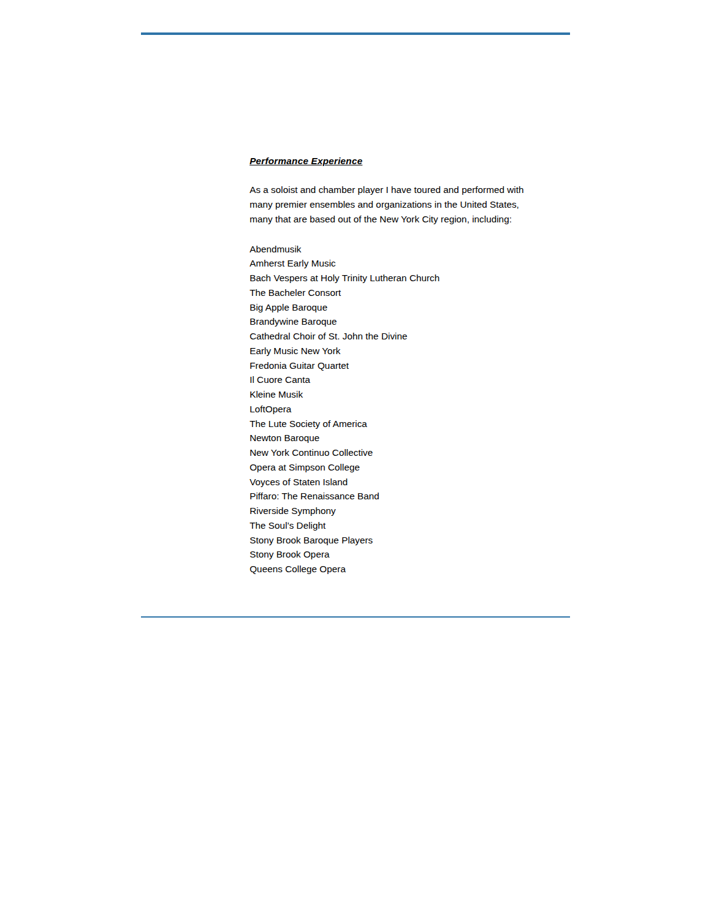Performance Experience
As a soloist and chamber player I have toured and performed with many premier ensembles and organizations in the United States, many that are based out of the New York City region, including:
Abendmusik
Amherst Early Music
Bach Vespers at Holy Trinity Lutheran Church
The Bacheler Consort
Big Apple Baroque
Brandywine Baroque
Cathedral Choir of St. John the Divine
Early Music New York
Fredonia Guitar Quartet
Il Cuore Canta
Kleine Musik
LoftOpera
The Lute Society of America
Newton Baroque
New York Continuo Collective
Opera at Simpson College
Voyces of Staten Island
Piffaro: The Renaissance Band
Riverside Symphony
The Soul’s Delight
Stony Brook Baroque Players
Stony Brook Opera
Queens College Opera